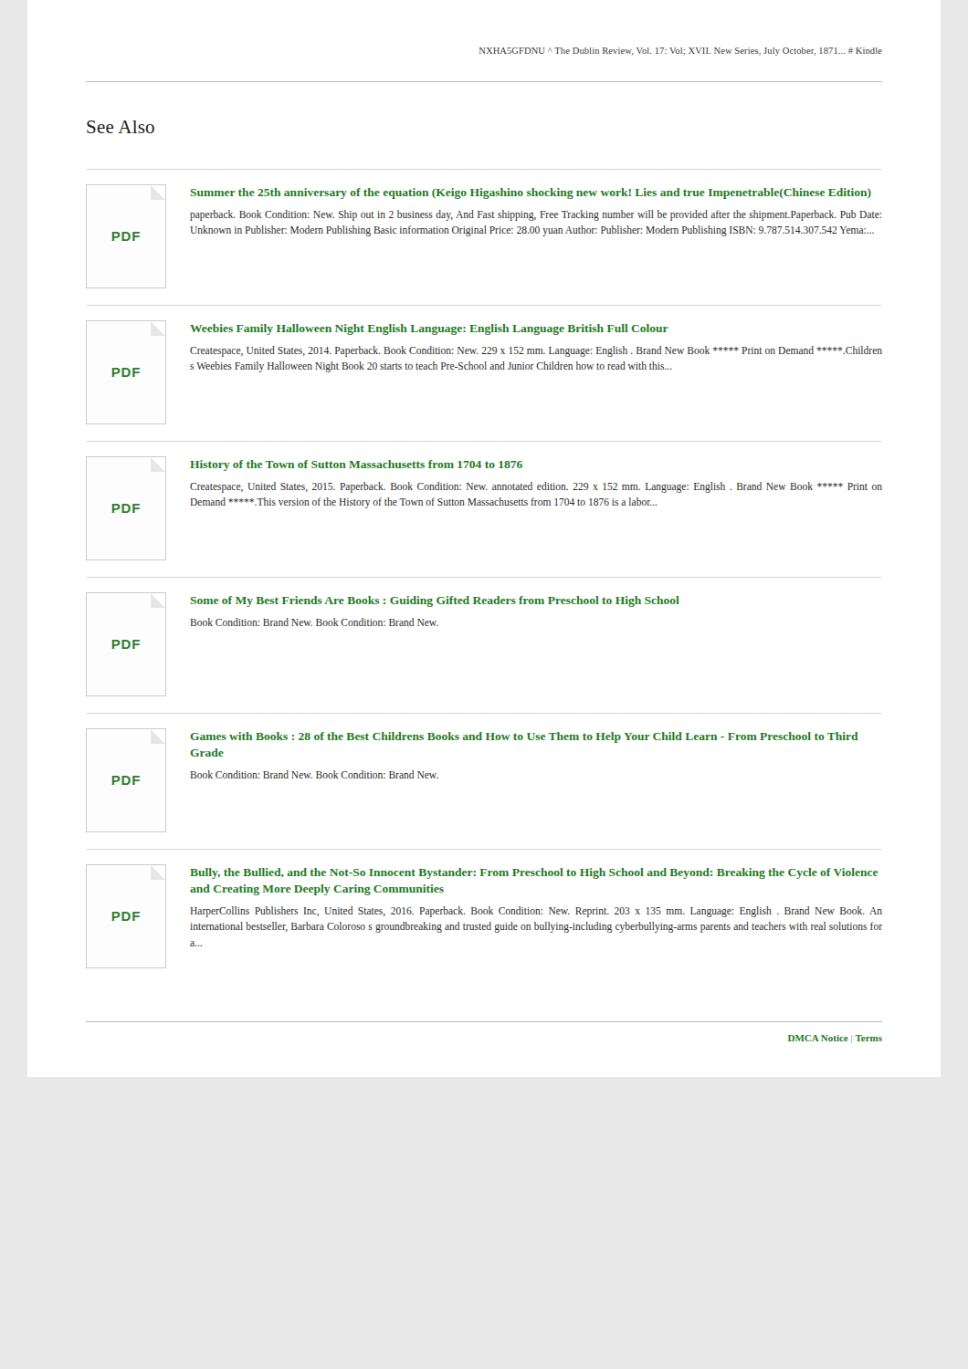NXHA5GFDNU ^ The Dublin Review, Vol. 17: Vol; XVII. New Series, July October, 1871... # Kindle
See Also
Summer the 25th anniversary of the equation (Keigo Higashino shocking new work! Lies and true Impenetrable(Chinese Edition)
paperback. Book Condition: New. Ship out in 2 business day, And Fast shipping, Free Tracking number will be provided after the shipment.Paperback. Pub Date: Unknown in Publisher: Modern Publishing Basic information Original Price: 28.00 yuan Author: Publisher: Modern Publishing ISBN: 9.787.514.307.542 Yema:...
Weebies Family Halloween Night English Language: English Language British Full Colour
Createspace, United States, 2014. Paperback. Book Condition: New. 229 x 152 mm. Language: English . Brand New Book ***** Print on Demand *****.Children s Weebies Family Halloween Night Book 20 starts to teach Pre-School and Junior Children how to read with this...
History of the Town of Sutton Massachusetts from 1704 to 1876
Createspace, United States, 2015. Paperback. Book Condition: New. annotated edition. 229 x 152 mm. Language: English . Brand New Book ***** Print on Demand *****.This version of the History of the Town of Sutton Massachusetts from 1704 to 1876 is a labor...
Some of My Best Friends Are Books : Guiding Gifted Readers from Preschool to High School
Book Condition: Brand New. Book Condition: Brand New.
Games with Books : 28 of the Best Childrens Books and How to Use Them to Help Your Child Learn - From Preschool to Third Grade
Book Condition: Brand New. Book Condition: Brand New.
Bully, the Bullied, and the Not-So Innocent Bystander: From Preschool to High School and Beyond: Breaking the Cycle of Violence and Creating More Deeply Caring Communities
HarperCollins Publishers Inc, United States, 2016. Paperback. Book Condition: New. Reprint. 203 x 135 mm. Language: English . Brand New Book. An international bestseller, Barbara Coloroso s groundbreaking and trusted guide on bullying-including cyberbullying-arms parents and teachers with real solutions for a...
DMCA Notice | Terms